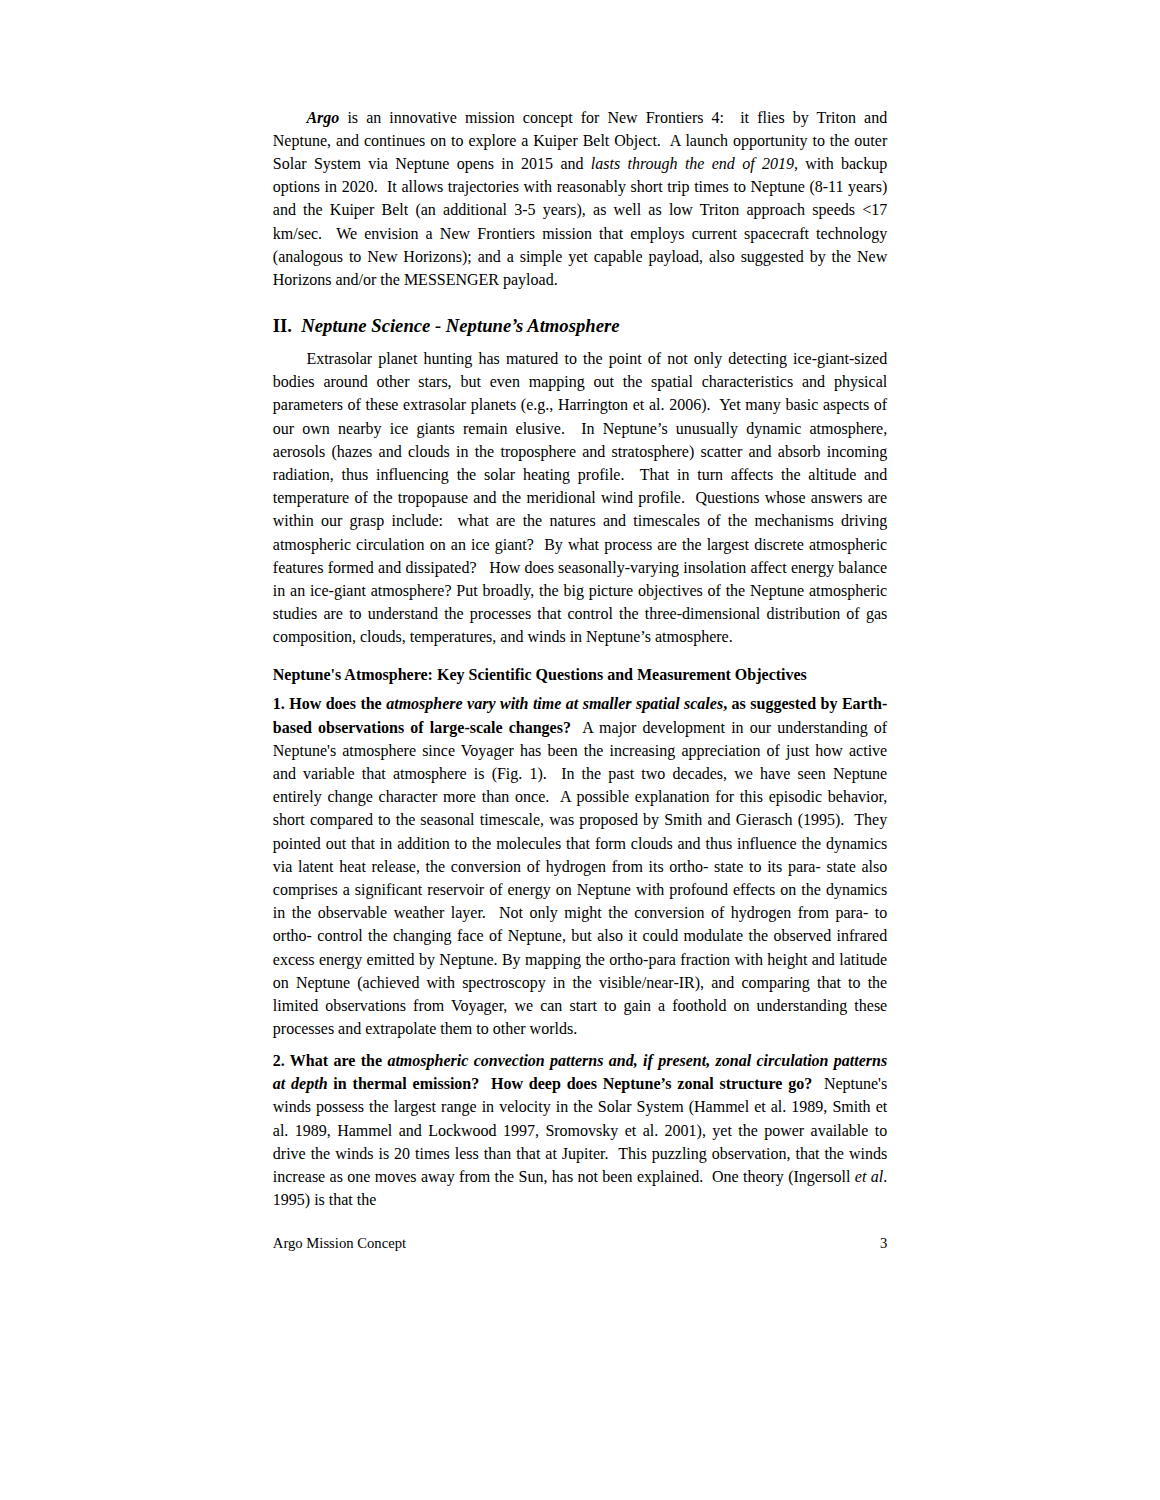Argo is an innovative mission concept for New Frontiers 4: it flies by Triton and Neptune, and continues on to explore a Kuiper Belt Object. A launch opportunity to the outer Solar System via Neptune opens in 2015 and lasts through the end of 2019, with backup options in 2020. It allows trajectories with reasonably short trip times to Neptune (8-11 years) and the Kuiper Belt (an additional 3-5 years), as well as low Triton approach speeds <17 km/sec. We envision a New Frontiers mission that employs current spacecraft technology (analogous to New Horizons); and a simple yet capable payload, also suggested by the New Horizons and/or the MESSENGER payload.
II. Neptune Science - Neptune’s Atmosphere
Extrasolar planet hunting has matured to the point of not only detecting ice-giant-sized bodies around other stars, but even mapping out the spatial characteristics and physical parameters of these extrasolar planets (e.g., Harrington et al. 2006). Yet many basic aspects of our own nearby ice giants remain elusive. In Neptune’s unusually dynamic atmosphere, aerosols (hazes and clouds in the troposphere and stratosphere) scatter and absorb incoming radiation, thus influencing the solar heating profile. That in turn affects the altitude and temperature of the tropopause and the meridional wind profile. Questions whose answers are within our grasp include: what are the natures and timescales of the mechanisms driving atmospheric circulation on an ice giant? By what process are the largest discrete atmospheric features formed and dissipated? How does seasonally-varying insolation affect energy balance in an ice-giant atmosphere? Put broadly, the big picture objectives of the Neptune atmospheric studies are to understand the processes that control the three-dimensional distribution of gas composition, clouds, temperatures, and winds in Neptune’s atmosphere.
Neptune's Atmosphere: Key Scientific Questions and Measurement Objectives
1. How does the atmosphere vary with time at smaller spatial scales, as suggested by Earth-based observations of large-scale changes? A major development in our understanding of Neptune's atmosphere since Voyager has been the increasing appreciation of just how active and variable that atmosphere is (Fig. 1). In the past two decades, we have seen Neptune entirely change character more than once. A possible explanation for this episodic behavior, short compared to the seasonal timescale, was proposed by Smith and Gierasch (1995). They pointed out that in addition to the molecules that form clouds and thus influence the dynamics via latent heat release, the conversion of hydrogen from its ortho- state to its para- state also comprises a significant reservoir of energy on Neptune with profound effects on the dynamics in the observable weather layer. Not only might the conversion of hydrogen from para- to ortho- control the changing face of Neptune, but also it could modulate the observed infrared excess energy emitted by Neptune. By mapping the ortho-para fraction with height and latitude on Neptune (achieved with spectroscopy in the visible/near-IR), and comparing that to the limited observations from Voyager, we can start to gain a foothold on understanding these processes and extrapolate them to other worlds.
2. What are the atmospheric convection patterns and, if present, zonal circulation patterns at depth in thermal emission? How deep does Neptune’s zonal structure go? Neptune's winds possess the largest range in velocity in the Solar System (Hammel et al. 1989, Smith et al. 1989, Hammel and Lockwood 1997, Sromovsky et al. 2001), yet the power available to drive the winds is 20 times less than that at Jupiter. This puzzling observation, that the winds increase as one moves away from the Sun, has not been explained. One theory (Ingersoll et al. 1995) is that the
Argo Mission Concept 3